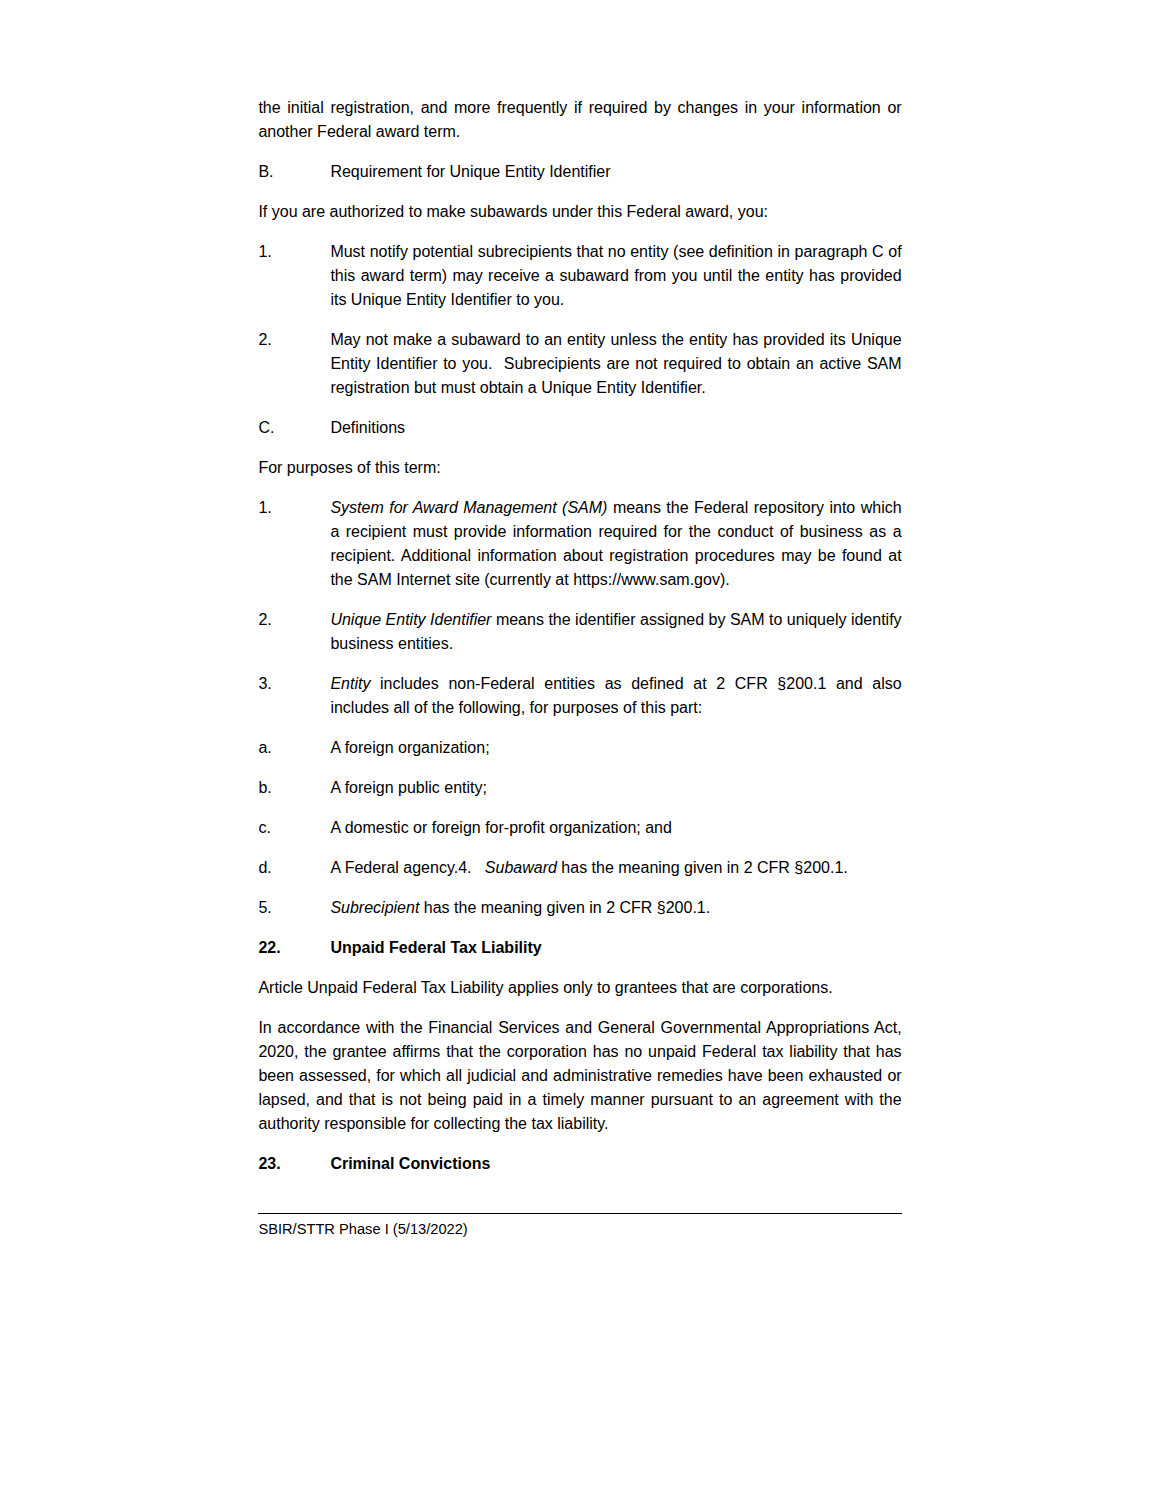the initial registration, and more frequently if required by changes in your information or another Federal award term.
B. Requirement for Unique Entity Identifier
If you are authorized to make subawards under this Federal award, you:
1. Must notify potential subrecipients that no entity (see definition in paragraph C of this award term) may receive a subaward from you until the entity has provided its Unique Entity Identifier to you.
2. May not make a subaward to an entity unless the entity has provided its Unique Entity Identifier to you. Subrecipients are not required to obtain an active SAM registration but must obtain a Unique Entity Identifier.
C. Definitions
For purposes of this term:
1. System for Award Management (SAM) means the Federal repository into which a recipient must provide information required for the conduct of business as a recipient. Additional information about registration procedures may be found at the SAM Internet site (currently at https://www.sam.gov).
2. Unique Entity Identifier means the identifier assigned by SAM to uniquely identify business entities.
3. Entity includes non-Federal entities as defined at 2 CFR §200.1 and also includes all of the following, for purposes of this part:
a. A foreign organization;
b. A foreign public entity;
c. A domestic or foreign for-profit organization; and
d. A Federal agency.4. Subaward has the meaning given in 2 CFR §200.1.
5. Subrecipient has the meaning given in 2 CFR §200.1.
22. Unpaid Federal Tax Liability
Article Unpaid Federal Tax Liability applies only to grantees that are corporations.
In accordance with the Financial Services and General Governmental Appropriations Act, 2020, the grantee affirms that the corporation has no unpaid Federal tax liability that has been assessed, for which all judicial and administrative remedies have been exhausted or lapsed, and that is not being paid in a timely manner pursuant to an agreement with the authority responsible for collecting the tax liability.
23. Criminal Convictions
SBIR/STTR Phase I (5/13/2022)